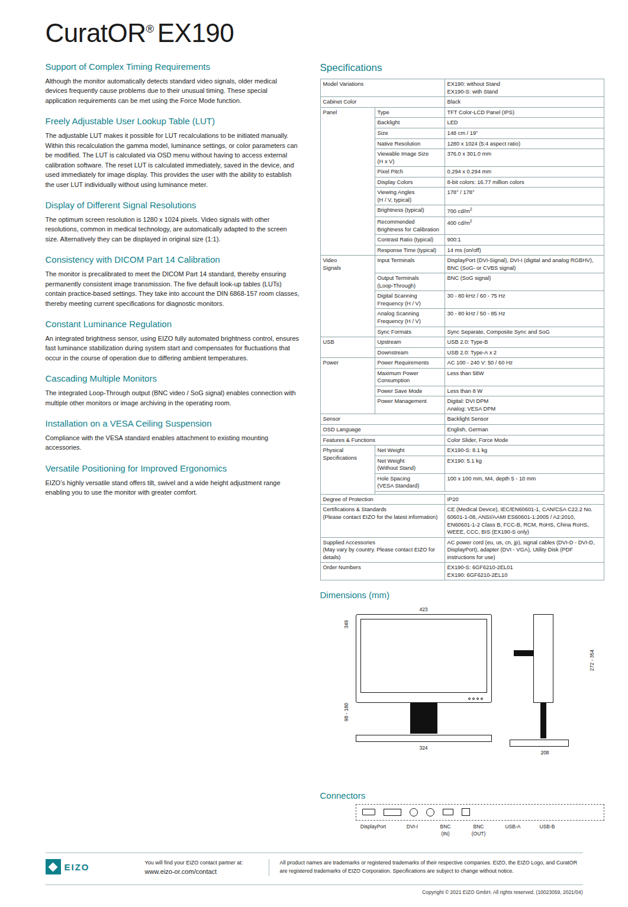CuratOR®EX190
Support of Complex Timing Requirements
Although the monitor automatically detects standard video signals, older medical devices frequently cause problems due to their unusual timing. These special application requirements can be met using the Force Mode function.
Freely Adjustable User Lookup Table (LUT)
The adjustable LUT makes it possible for LUT recalculations to be initiated manually. Within this recalculation the gamma model, luminance settings, or color parameters can be modified. The LUT is calculated via OSD menu without having to access external calibration software. The reset LUT is calculated immediately, saved in the device, and used immediately for image display. This provides the user with the ability to establish the user LUT individually without using luminance meter.
Display of Different Signal Resolutions
The optimum screen resolution is 1280 x 1024 pixels. Video signals with other resolutions, common in medical technology, are automatically adapted to the screen size. Alternatively they can be displayed in original size (1:1).
Consistency with DICOM Part 14 Calibration
The monitor is precalibrated to meet the DICOM Part 14 standard, thereby ensuring permanently consistent image transmission. The five default look-up tables (LUTs) contain practice-based settings. They take into account the DIN 6868-157 room classes, thereby meeting current specifications for diagnostic monitors.
Constant Luminance Regulation
An integrated brightness sensor, using EIZO fully automated brightness control, ensures fast luminance stabilization during system start and compensates for fluctuations that occur in the course of operation due to differing ambient temperatures.
Cascading Multiple Monitors
The integrated Loop-Through output (BNC video / SoG signal) enables connection with multiple other monitors or image archiving in the operating room.
Installation on a VESA Ceiling Suspension
Compliance with the VESA standard enables attachment to existing mounting accessories.
Versatile Positioning for Improved Ergonomics
EIZO’s highly versatile stand offers tilt, swivel and a wide height adjustment range enabling you to use the monitor with greater comfort.
Specifications
| Model Variations | EX190: without Stand EX190-S: with Stand |
| Cabinet Color | Black |
| Panel | Type | TFT Color-LCD Panel (IPS) |
| Backlight | LED |
| Size | 148 cm / 19” |
| Native Resolution | 1280 x 1024 (5:4 aspect ratio) |
| Viewable Image Size (H x V) | 376.0 x 301.0 mm |
| Pixel Pitch | 0.294 x 0.294 mm |
| Display Colors | 8-bit colors: 16.77 million colors |
| Viewing Angles (H / V, typical) | 178° / 178° |
| Brightness (typical) | 700 cd/m 2 |
| Recommended Brightness for Calibration | 400 cd/m 2 |
| Contrast Ratio (typical) | 900:1 |
| Response Time (typical) | 14 ms (on/off) |
| Video Signals | Input Terminals | DisplayPort (DVI-Signal), DVI-I (digital and analog RGBHV), BNC (SoG- or CVBS signal) |
| Output Terminals (Loop-Through) | BNC (SoG signal) |
| Digital Scanning Frequency (H / V) | 30 - 80 kHz / 60 - 75 Hz |
| Analog Scanning Frequency (H / V) | 30 - 80 kHz / 50 - 85 Hz |
| Sync Formats | Sync Separate, Composite Sync and SoG |
| USB | Upstream | USB 2.0: Type-B |
| Downstream | USB 2.0: Type-A x 2 |
| Power | Power Requirements | AC 100 - 240 V: 50 / 60 Hz |
| Maximum Power Consumption | Less than 58W |
| Power Save Mode | Less than 8 W |
| Power Management | Digital: DVI DPM Analog: VESA DPM |
| Sensor | Backlight Sensor |
| OSD Language | English, German |
| Features & Functions | Color Slider, Force Mode |
| Physical Specifications | Net Weight | EX190-S: 8.1 kg |
| Net Weight (Without Stand) | EX190: 5.1 kg |
| Hole Spacing (VESA Standard) | 100 x 100 mm, M4, depth 5 - 10 mm |
| Degree of Protection | IP20 |
| Certifications & Standards (Please contact EIZO for the latest information) | CE (Medical Device), IEC/EN60601-1, CAN/CSA C22.2 No. 60601-1-08, ANSI/AAMI ES60601-1:2005 / A2:2010, EN60601-1-2 Class B, FCC-B, RCM, RoHS, China RoHS, WEEE, CCC, BIS (EX190-S only) |
| Supplied Accessories (May vary by country. Please contact EIZO for details) | AC power cord (eu, us, cn, jp), signal cables (DVI-D - DVI-D, DisplayPort), adapter (DVI - VGA), Utility Disk (PDF instructions for use) |
| Order Numbers | EX190-S: 6GF6210-2EL01 EX190: 6GF6210-2EL10 |
Dimensions (mm)
423
349
98 - 180
324
272 - 354
208
Connectors
DisplayPort DVI-I BNC
(IN) BNC
(OUT) USB-A USB-B
EIZO
You will find your EIZO contact partner at:
www.eizo-or.com/contact
All product names are trademarks or registered trademarks of their respective companies. EIZO, the EIZO Logo, and CuratOR are registered trademarks of EIZO Corporation. Specifications are subject to change without notice.
Copyright © 2021 EIZO GmbH. All rights reserved. (10023059, 2021/04)